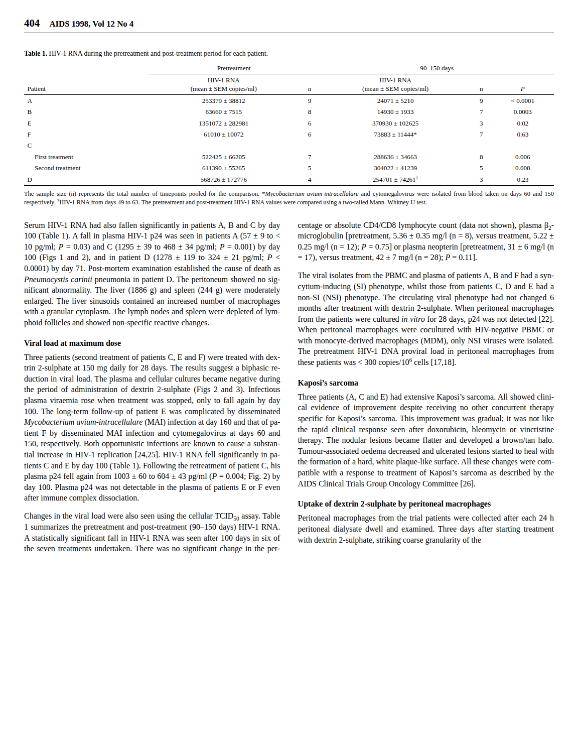404 AIDS 1998, Vol 12 No 4
Table 1. HIV-1 RNA during the pretreatment and post-treatment period for each patient.
| | Pretreatment | 90–150 days |
| --- | --- | --- |
| Patient | HIV-1 RNA (mean ± SEM copies/ml) | n | HIV-1 RNA (mean ± SEM copies/ml) | n | P |
| A | 253379 ± 38812 | 9 | 24071 ± 5210 | 9 | < 0.0001 |
| B | 63660 ± 7515 | 8 | 14930 ± 1933 | 7 | 0.0003 |
| E | 1351072 ± 282981 | 6 | 370930 ± 102625 | 3 | 0.02 |
| F | 61010 ± 10072 | 6 | 73883 ± 11444* | 7 | 0.63 |
| C | | | | | |
| First treatment | 522425 ± 66205 | 7 | 288636 ± 34663 | 8 | 0.006 |
| Second treatment | 611390 ± 55265 | 5 | 304022 ± 41239 | 5 | 0.008 |
| D | 568726 ± 172776 | 4 | 254701 ± 74261 † | 3 | 0.23 |
The sample size (n) represents the total number of timepoints pooled for the comparison. *Mycobacterium avium-intracellulare and cytomegalovirus were isolated from blood taken on days 60 and 150 respectively. †HIV-1 RNA from days 49 to 63. The pretreatment and post-treatment HIV-1 RNA values were compared using a two-tailed Mann–Whitney U test.
Serum HIV-1 RNA had also fallen significantly in patients A, B and C by day 100 (Table 1). A fall in plasma HIV-1 p24 was seen in patients A (57 ± 9 to < 10 pg/ml; P = 0.03) and C (1295 ± 39 to 468 ± 34 pg/ml; P = 0.001) by day 100 (Figs 1 and 2), and in patient D (1278 ± 119 to 324 ± 21 pg/ml; P < 0.0001) by day 71. Post-mortem examination established the cause of death as Pneumocystis carinii pneumonia in patient D. The peritoneum showed no significant abnormality. The liver (1886 g) and spleen (244 g) were moderately enlarged. The liver sinusoids contained an increased number of macrophages with a granular cytoplasm. The lymph nodes and spleen were depleted of lymphoid follicles and showed non-specific reactive changes.
Viral load at maximum dose
Three patients (second treatment of patients C, E and F) were treated with dextrin 2-sulphate at 150 mg daily for 28 days. The results suggest a biphasic reduction in viral load. The plasma and cellular cultures became negative during the period of administration of dextrin 2-sulphate (Figs 2 and 3). Infectious plasma viraemia rose when treatment was stopped, only to fall again by day 100. The long-term follow-up of patient E was complicated by disseminated Mycobacterium avium-intracellulare (MAI) infection at day 160 and that of patient F by disseminated MAI infection and cytomegalovirus at days 60 and 150, respectively. Both opportunistic infections are known to cause a substantial increase in HIV-1 replication [24,25]. HIV-1 RNA fell significantly in patients C and E by day 100 (Table 1). Following the retreatment of patient C, his plasma p24 fell again from 1003 ± 60 to 604 ± 43 pg/ml (P = 0.004; Fig. 2) by day 100. Plasma p24 was not detectable in the plasma of patients E or F even after immune complex dissociation.
Changes in the viral load were also seen using the cellular TCID50 assay. Table 1 summarizes the pretreatment and post-treatment (90–150 days) HIV-1 RNA. A statistically significant fall in HIV-1 RNA was seen after 100 days in six of the seven treatments undertaken. There was no significant change in the percentage or absolute CD4/CD8 lymphocyte count (data not shown), plasma β2-microglobulin [pretreatment, 5.36 ± 0.35 mg/l (n = 8), versus treatment, 5.22 ± 0.25 mg/l (n = 12); P = 0.75] or plasma neopterin [pretreatment, 31 ± 6 mg/l (n = 17), versus treatment, 42 ± 7 mg/l (n = 28); P = 0.11].
The viral isolates from the PBMC and plasma of patients A, B and F had a syncytium-inducing (SI) phenotype, whilst those from patients C, D and E had a non-SI (NSI) phenotype. The circulating viral phenotype had not changed 6 months after treatment with dextrin 2-sulphate. When peritoneal macrophages from the patients were cultured in vitro for 28 days, p24 was not detected [22]. When peritoneal macrophages were cocultured with HIV-negative PBMC or with monocyte-derived macrophages (MDM), only NSI viruses were isolated. The pretreatment HIV-1 DNA proviral load in peritoneal macrophages from these patients was < 300 copies/106 cells [17,18].
Kaposi’s sarcoma
Three patients (A, C and E) had extensive Kaposi’s sarcoma. All showed clinical evidence of improvement despite receiving no other concurrent therapy specific for Kaposi’s sarcoma. This improvement was gradual; it was not like the rapid clinical response seen after doxorubicin, bleomycin or vincristine therapy. The nodular lesions became flatter and developed a brown/tan halo. Tumour-associated oedema decreased and ulcerated lesions started to heal with the formation of a hard, white plaque-like surface. All these changes were compatible with a response to treatment of Kaposi’s sarcoma as described by the AIDS Clinical Trials Group Oncology Committee [26].
Uptake of dextrin 2-sulphate by peritoneal macrophages
Peritoneal macrophages from the trial patients were collected after each 24 h peritoneal dialysate dwell and examined. Three days after starting treatment with dextrin 2-sulphate, striking coarse granularity of the